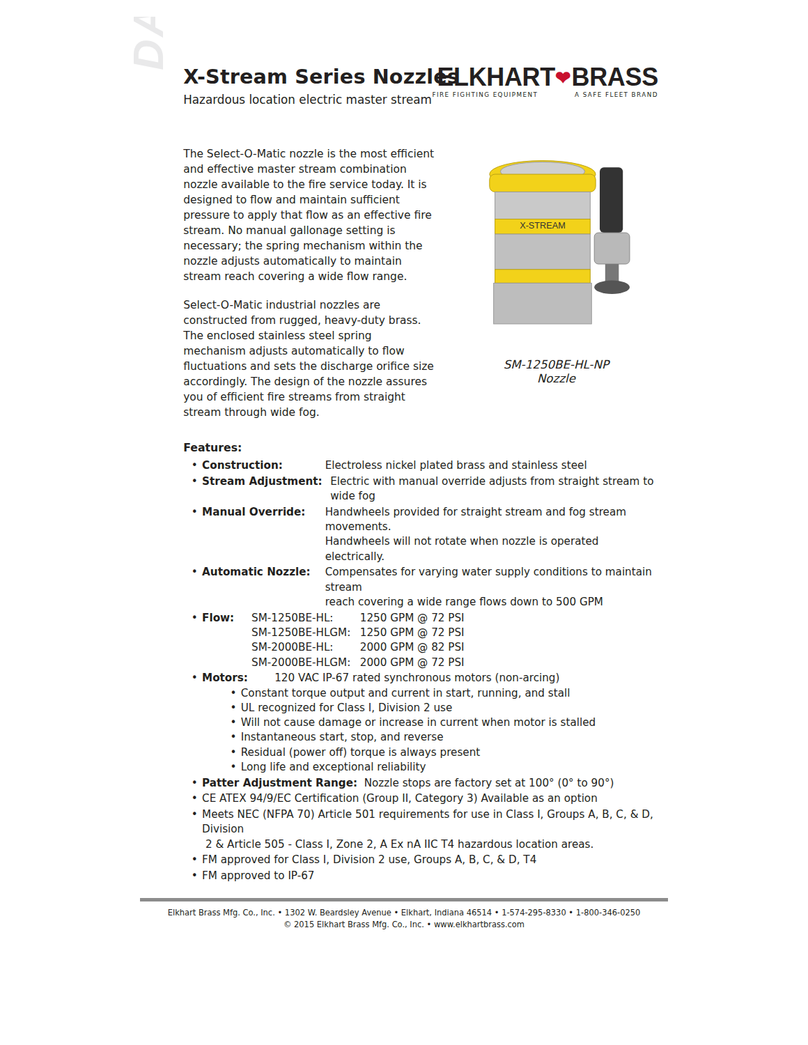DATA SHEET
ELKHART❤BRASS
FIRE FIGHTING EQUIPMENT A SAFE FLEET BRAND
X-Stream Series Nozzles
Hazardous location electric master stream
SM-1250BE-HL-NP
Nozzle
The Select-O-Matic nozzle is the most efficient and effective master stream combination nozzle available to the fire service today. It is designed to flow and maintain sufficient pressure to apply that flow as an effective fire stream. No manual gallonage setting is necessary; the spring mechanism within the nozzle adjusts automatically to maintain stream reach covering a wide flow range.
Select-O-Matic industrial nozzles are constructed from rugged, heavy-duty brass. The enclosed stainless steel spring mechanism adjusts automatically to flow fluctuations and sets the discharge orifice size accordingly. The design of the nozzle assures you of efficient fire streams from straight stream through wide fog.
Features:
Construction:
Electroless nickel plated brass and stainless steel
Stream Adjustment:
Electric with manual override adjusts from straight stream to wide fog
Manual Override:
Handwheels provided for straight stream and fog stream movements.
Handwheels will not rotate when nozzle is operated electrically.
Automatic Nozzle:
Compensates for varying water supply conditions to maintain stream
reach covering a wide range flows down to 500 GPM
Flow:
SM-1250BE-HL:
1250 GPM @ 72 PSI
SM-1250BE-HLGM:
1250 GPM @ 72 PSI
SM-2000BE-HL:
2000 GPM @ 82 PSI
SM-2000BE-HLGM:
2000 GPM @ 72 PSI
Motors:
120 VAC IP-67 rated synchronous motors (non-arcing)
Constant torque output and current in start, running, and stall
UL recognized for Class I, Division 2 use
Will not cause damage or increase in current when motor is stalled
Instantaneous start, stop, and reverse
Residual (power off) torque is always present
Long life and exceptional reliability
Patter Adjustment Range: Nozzle stops are factory set at 100° (0° to 90°)
CE ATEX 94/9/EC Certification (Group II, Category 3) Available as an option
Meets NEC (NFPA 70) Article 501 requirements for use in Class I, Groups A, B, C, & D, Division
2 & Article 505 - Class I, Zone 2, A Ex nA IIC T4 hazardous location areas.
FM approved for Class I, Division 2 use, Groups A, B, C, & D, T4
FM approved to IP-67
Elkhart Brass Mfg. Co., Inc. • 1302 W. Beardsley Avenue • Elkhart, Indiana 46514 • 1-574-295-8330 • 1-800-346-0250
© 2015 Elkhart Brass Mfg. Co., Inc. • www.elkhartbrass.com